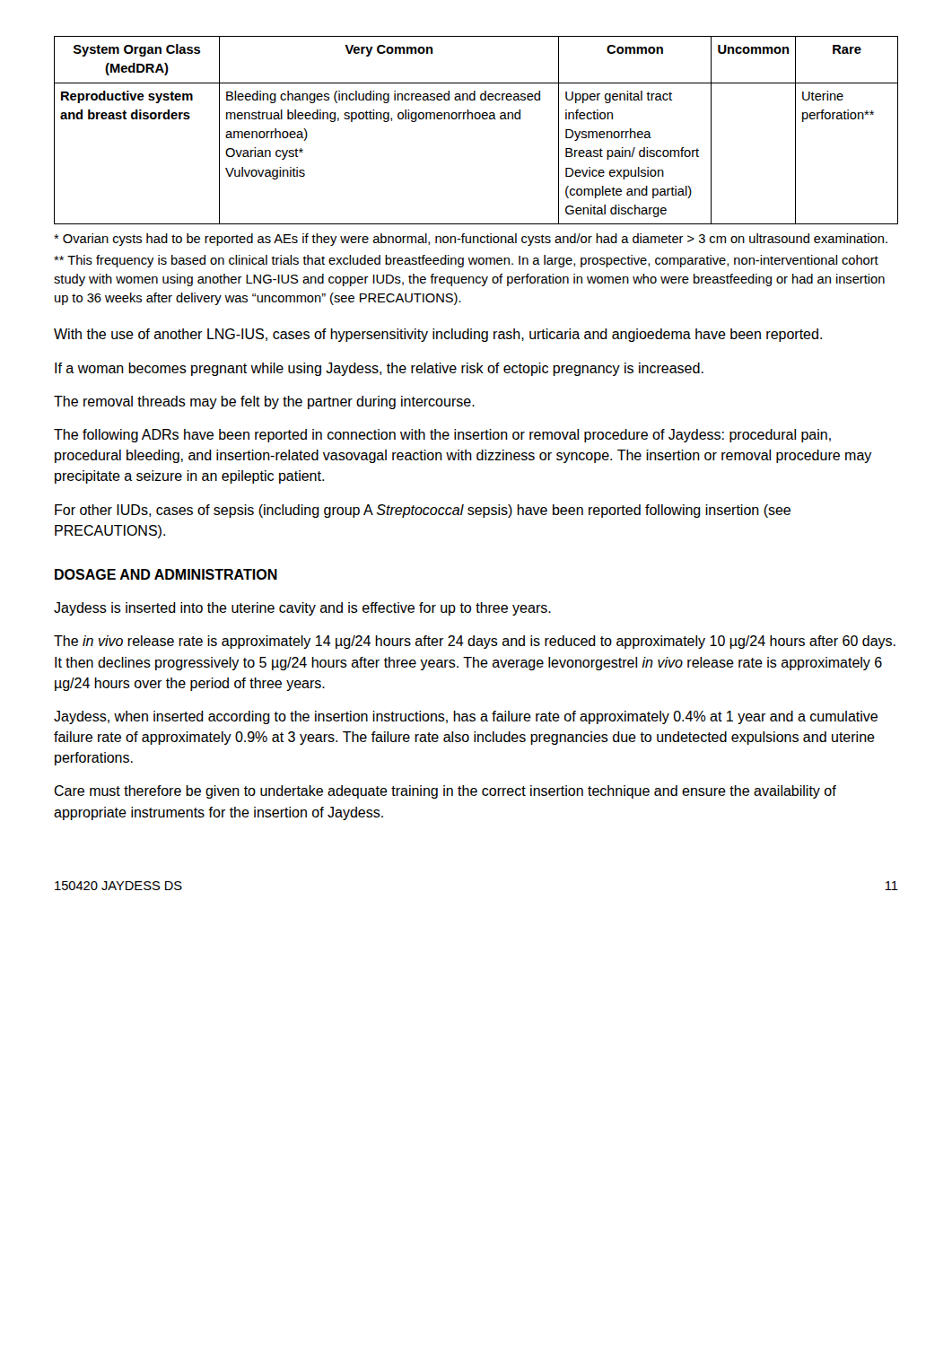| System Organ Class (MedDRA) | Very Common | Common | Uncommon | Rare |
| --- | --- | --- | --- | --- |
| Reproductive system and breast disorders | Bleeding changes (including increased and decreased menstrual bleeding, spotting, oligomenorrhoea and amenorrhoea) Ovarian cyst* Vulvovaginitis | Upper genital tract infection Dysmenorrhea Breast pain/ discomfort Device expulsion (complete and partial) Genital discharge | | Uterine perforation** |
* Ovarian cysts had to be reported as AEs if they were abnormal, non-functional cysts and/or had a diameter > 3 cm on ultrasound examination.
** This frequency is based on clinical trials that excluded breastfeeding women. In a large, prospective, comparative, non-interventional cohort study with women using another LNG-IUS and copper IUDs, the frequency of perforation in women who were breastfeeding or had an insertion up to 36 weeks after delivery was “uncommon” (see PRECAUTIONS).
With the use of another LNG-IUS, cases of hypersensitivity including rash, urticaria and angioedema have been reported.
If a woman becomes pregnant while using Jaydess, the relative risk of ectopic pregnancy is increased.
The removal threads may be felt by the partner during intercourse.
The following ADRs have been reported in connection with the insertion or removal procedure of Jaydess: procedural pain, procedural bleeding, and insertion-related vasovagal reaction with dizziness or syncope. The insertion or removal procedure may precipitate a seizure in an epileptic patient.
For other IUDs, cases of sepsis (including group A Streptococcal sepsis) have been reported following insertion (see PRECAUTIONS).
DOSAGE AND ADMINISTRATION
Jaydess is inserted into the uterine cavity and is effective for up to three years.
The in vivo release rate is approximately 14 µg/24 hours after 24 days and is reduced to approximately 10 µg/24 hours after 60 days. It then declines progressively to 5 µg/24 hours after three years. The average levonorgestrel in vivo release rate is approximately 6 µg/24 hours over the period of three years.
Jaydess, when inserted according to the insertion instructions, has a failure rate of approximately 0.4% at 1 year and a cumulative failure rate of approximately 0.9% at 3 years. The failure rate also includes pregnancies due to undetected expulsions and uterine perforations.
Care must therefore be given to undertake adequate training in the correct insertion technique and ensure the availability of appropriate instruments for the insertion of Jaydess.
150420 JAYDESS DS 11